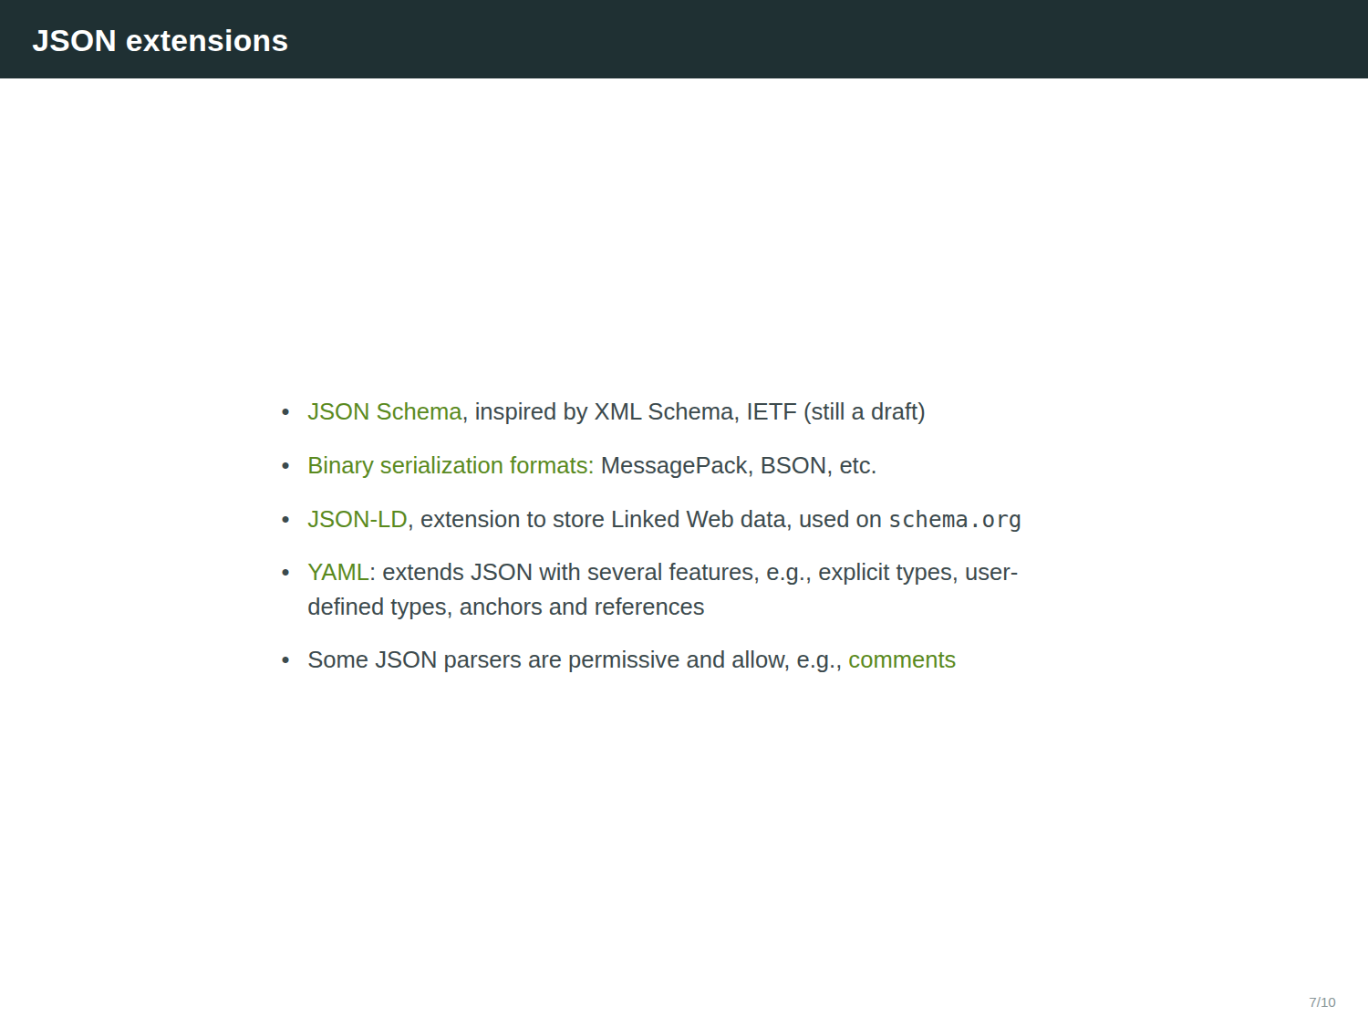JSON extensions
JSON Schema, inspired by XML Schema, IETF (still a draft)
Binary serialization formats: MessagePack, BSON, etc.
JSON-LD, extension to store Linked Web data, used on schema.org
YAML: extends JSON with several features, e.g., explicit types, user-defined types, anchors and references
Some JSON parsers are permissive and allow, e.g., comments
7/10